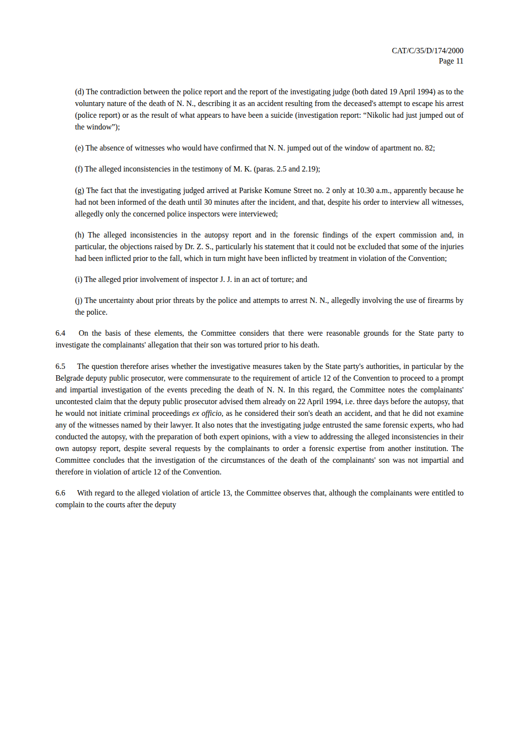CAT/C/35/D/174/2000
Page 11
(d) The contradiction between the police report and the report of the investigating judge (both dated 19 April 1994) as to the voluntary nature of the death of N. N., describing it as an accident resulting from the deceased's attempt to escape his arrest (police report) or as the result of what appears to have been a suicide (investigation report: “Nikolic had just jumped out of the window”);
(e) The absence of witnesses who would have confirmed that N. N. jumped out of the window of apartment no. 82;
(f) The alleged inconsistencies in the testimony of M. K. (paras. 2.5 and 2.19);
(g) The fact that the investigating judged arrived at Pariske Komune Street no. 2 only at 10.30 a.m., apparently because he had not been informed of the death until 30 minutes after the incident, and that, despite his order to interview all witnesses, allegedly only the concerned police inspectors were interviewed;
(h) The alleged inconsistencies in the autopsy report and in the forensic findings of the expert commission and, in particular, the objections raised by Dr. Z. S., particularly his statement that it could not be excluded that some of the injuries had been inflicted prior to the fall, which in turn might have been inflicted by treatment in violation of the Convention;
(i) The alleged prior involvement of inspector J. J. in an act of torture; and
(j) The uncertainty about prior threats by the police and attempts to arrest N. N., allegedly involving the use of firearms by the police.
6.4 On the basis of these elements, the Committee considers that there were reasonable grounds for the State party to investigate the complainants' allegation that their son was tortured prior to his death.
6.5 The question therefore arises whether the investigative measures taken by the State party's authorities, in particular by the Belgrade deputy public prosecutor, were commensurate to the requirement of article 12 of the Convention to proceed to a prompt and impartial investigation of the events preceding the death of N. N. In this regard, the Committee notes the complainants' uncontested claim that the deputy public prosecutor advised them already on 22 April 1994, i.e. three days before the autopsy, that he would not initiate criminal proceedings ex officio, as he considered their son's death an accident, and that he did not examine any of the witnesses named by their lawyer. It also notes that the investigating judge entrusted the same forensic experts, who had conducted the autopsy, with the preparation of both expert opinions, with a view to addressing the alleged inconsistencies in their own autopsy report, despite several requests by the complainants to order a forensic expertise from another institution. The Committee concludes that the investigation of the circumstances of the death of the complainants' son was not impartial and therefore in violation of article 12 of the Convention.
6.6 With regard to the alleged violation of article 13, the Committee observes that, although the complainants were entitled to complain to the courts after the deputy